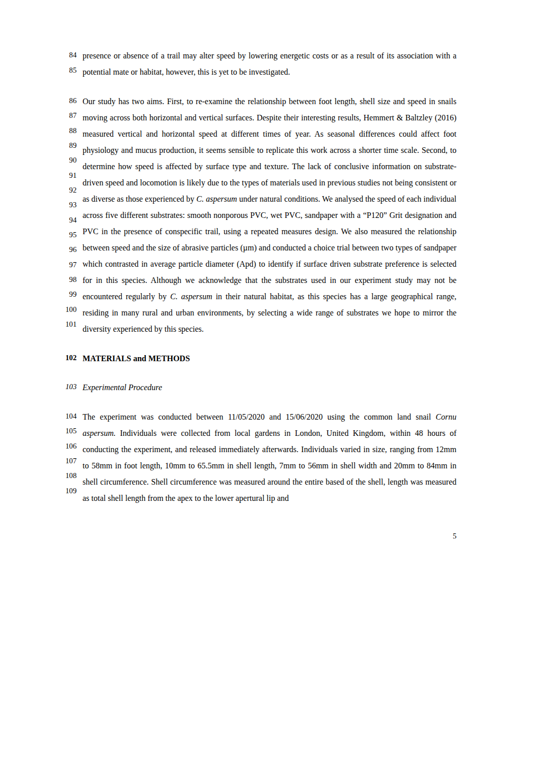84presence or absence of a trail may alter speed by lowering energetic costs or as a result of its association 85with a potential mate or habitat, however, this is yet to be investigated.
86 Our study has two aims. First, to re-examine the relationship between foot length, shell size and speed 87in snails moving across both horizontal and vertical surfaces. Despite their interesting results, Hemmert 88& Baltzley (2016) measured vertical and horizontal speed at different times of year. As seasonal 89differences could affect foot physiology and mucus production, it seems sensible to replicate this work 90across a shorter time scale. Second, to determine how speed is affected by surface type and texture. The 91lack of conclusive information on substrate-driven speed and locomotion is likely due to the types of 92materials used in previous studies not being consistent or as diverse as those experienced by C. 93 aspersum under natural conditions. We analysed the speed of each individual across five different 94substrates: smooth nonporous PVC, wet PVC, sandpaper with a “P120” Grit designation and PVC in 95the presence of conspecific trail, using a repeated measures design. We also measured the relationship 96between speed and the size of abrasive particles (µm) and conducted a choice trial between two types 97of sandpaper which contrasted in average particle diameter (Apd) to identify if surface driven substrate 98preference is selected for in this species. Although we acknowledge that the substrates used in our 99experiment study may not be encountered regularly by C. aspersum in their natural habitat, as this 100species has a large geographical range, residing in many rural and urban environments, by selecting a 101wide range of substrates we hope to mirror the diversity experienced by this species.
102 MATERIALS and METHODS
103 Experimental Procedure
104 The experiment was conducted between 11/05/2020 and 15/06/2020 using the common land snail 105 Cornu aspersum. Individuals were collected from local gardens in London, United Kingdom, within 48 106hours of conducting the experiment, and released immediately afterwards. Individuals varied in size, 107ranging from 12mm to 58mm in foot length, 10mm to 65.5mm in shell length, 7mm to 56mm in shell 108width and 20mm to 84mm in shell circumference. Shell circumference was measured around the entire 109based of the shell, length was measured as total shell length from the apex to the lower apertural lip and
5